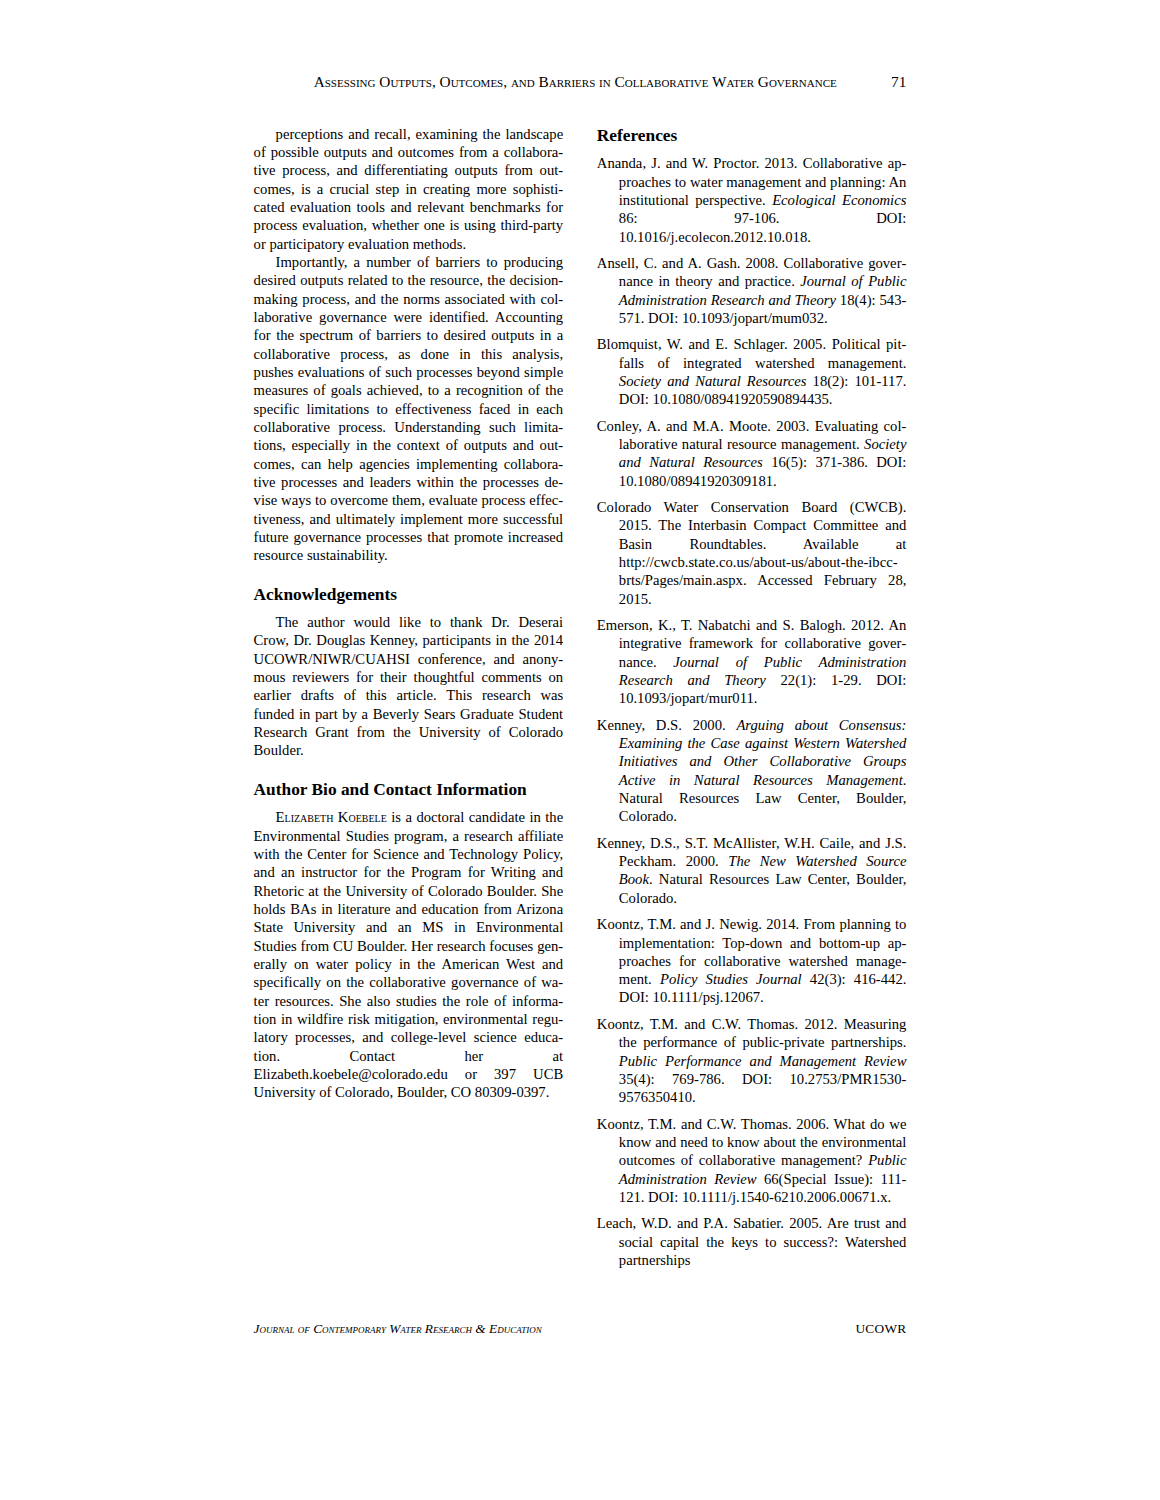Assessing Outputs, Outcomes, and Barriers in Collaborative Water Governance
71
perceptions and recall, examining the landscape of possible outputs and outcomes from a collaborative process, and differentiating outputs from outcomes, is a crucial step in creating more sophisticated evaluation tools and relevant benchmarks for process evaluation, whether one is using third-party or participatory evaluation methods.
Importantly, a number of barriers to producing desired outputs related to the resource, the decision-making process, and the norms associated with collaborative governance were identified. Accounting for the spectrum of barriers to desired outputs in a collaborative process, as done in this analysis, pushes evaluations of such processes beyond simple measures of goals achieved, to a recognition of the specific limitations to effectiveness faced in each collaborative process. Understanding such limitations, especially in the context of outputs and outcomes, can help agencies implementing collaborative processes and leaders within the processes devise ways to overcome them, evaluate process effectiveness, and ultimately implement more successful future governance processes that promote increased resource sustainability.
Acknowledgements
The author would like to thank Dr. Deserai Crow, Dr. Douglas Kenney, participants in the 2014 UCOWR/NIWR/CUAHSI conference, and anonymous reviewers for their thoughtful comments on earlier drafts of this article. This research was funded in part by a Beverly Sears Graduate Student Research Grant from the University of Colorado Boulder.
Author Bio and Contact Information
Elizabeth Koebele is a doctoral candidate in the Environmental Studies program, a research affiliate with the Center for Science and Technology Policy, and an instructor for the Program for Writing and Rhetoric at the University of Colorado Boulder. She holds BAs in literature and education from Arizona State University and an MS in Environmental Studies from CU Boulder. Her research focuses generally on water policy in the American West and specifically on the collaborative governance of water resources. She also studies the role of information in wildfire risk mitigation, environmental regulatory processes, and college-level science education. Contact her at Elizabeth.koebele@colorado.edu or 397 UCB University of Colorado, Boulder, CO 80309-0397.
References
Ananda, J. and W. Proctor. 2013. Collaborative approaches to water management and planning: An institutional perspective. Ecological Economics 86: 97-106. DOI: 10.1016/j.ecolecon.2012.10.018.
Ansell, C. and A. Gash. 2008. Collaborative governance in theory and practice. Journal of Public Administration Research and Theory 18(4): 543-571. DOI: 10.1093/jopart/mum032.
Blomquist, W. and E. Schlager. 2005. Political pitfalls of integrated watershed management. Society and Natural Resources 18(2): 101-117. DOI: 10.1080/08941920590894435.
Conley, A. and M.A. Moote. 2003. Evaluating collaborative natural resource management. Society and Natural Resources 16(5): 371-386. DOI: 10.1080/08941920309181.
Colorado Water Conservation Board (CWCB). 2015. The Interbasin Compact Committee and Basin Roundtables. Available at http://cwcb.state.co.us/about-us/about-the-ibcc-brts/Pages/main.aspx. Accessed February 28, 2015.
Emerson, K., T. Nabatchi and S. Balogh. 2012. An integrative framework for collaborative governance. Journal of Public Administration Research and Theory 22(1): 1-29. DOI: 10.1093/jopart/mur011.
Kenney, D.S. 2000. Arguing about Consensus: Examining the Case against Western Watershed Initiatives and Other Collaborative Groups Active in Natural Resources Management. Natural Resources Law Center, Boulder, Colorado.
Kenney, D.S., S.T. McAllister, W.H. Caile, and J.S. Peckham. 2000. The New Watershed Source Book. Natural Resources Law Center, Boulder, Colorado.
Koontz, T.M. and J. Newig. 2014. From planning to implementation: Top-down and bottom-up approaches for collaborative watershed management. Policy Studies Journal 42(3): 416-442. DOI: 10.1111/psj.12067.
Koontz, T.M. and C.W. Thomas. 2012. Measuring the performance of public-private partnerships. Public Performance and Management Review 35(4): 769-786. DOI: 10.2753/PMR1530-9576350410.
Koontz, T.M. and C.W. Thomas. 2006. What do we know and need to know about the environmental outcomes of collaborative management? Public Administration Review 66(Special Issue): 111-121. DOI: 10.1111/j.1540-6210.2006.00671.x.
Leach, W.D. and P.A. Sabatier. 2005. Are trust and social capital the keys to success?: Watershed partnerships
Journal of Contemporary Water Research & Education
UCOWR